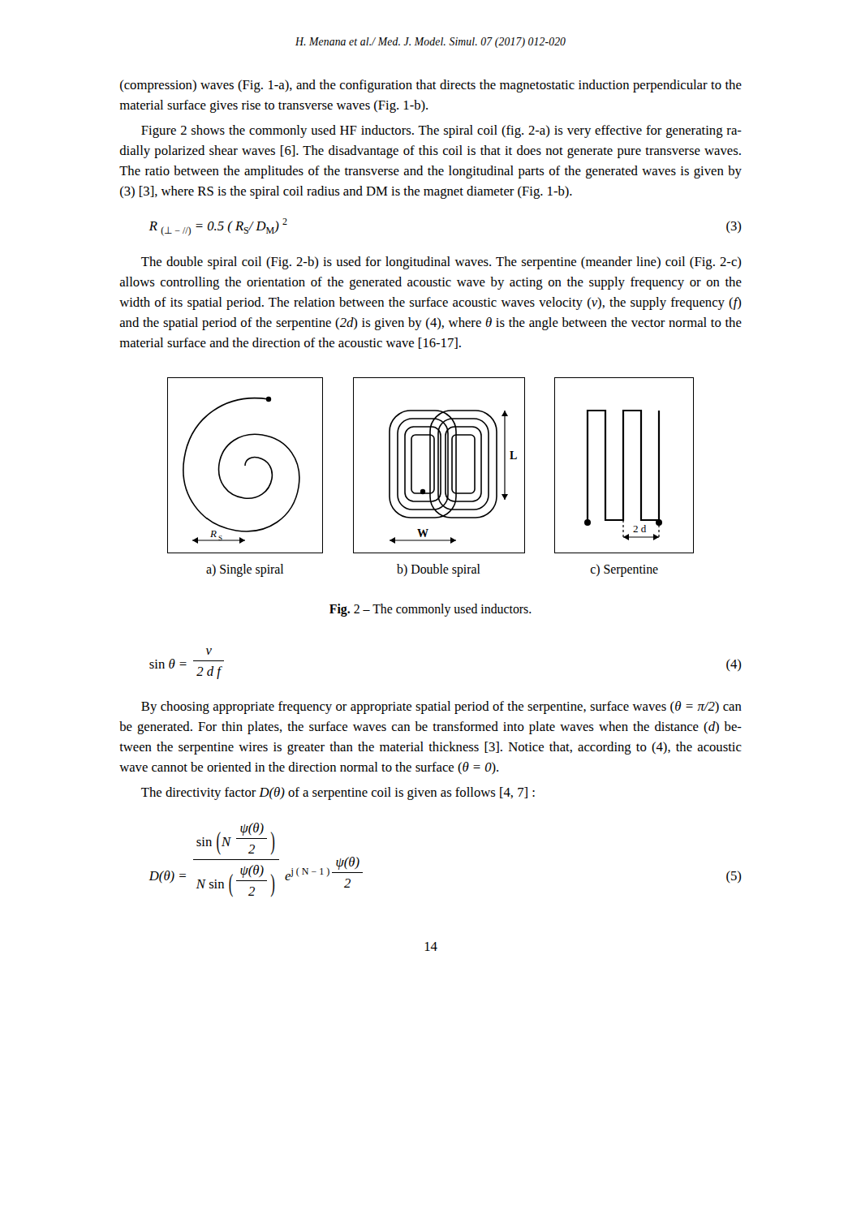H. Menana et al./ Med. J. Model. Simul. 07 (2017) 012-020
(compression) waves (Fig. 1-a), and the configuration that directs the magnetostatic induction perpendicular to the material surface gives rise to transverse waves (Fig. 1-b).
Figure 2 shows the commonly used HF inductors. The spiral coil (fig. 2-a) is very effective for generating radially polarized shear waves [6]. The disadvantage of this coil is that it does not generate pure transverse waves. The ratio between the amplitudes of the transverse and the longitudinal parts of the generated waves is given by (3) [3], where RS is the spiral coil radius and DM is the magnet diameter (Fig. 1-b).
R (⊥ − //) = 0.5 ( RS/ DM) 2
(3)
The double spiral coil (Fig. 2-b) is used for longitudinal waves. The serpentine (meander line) coil (Fig. 2-c) allows controlling the orientation of the generated acoustic wave by acting on the supply frequency or on the width of its spatial period. The relation between the surface acoustic waves velocity (v), the supply frequency (f) and the spatial period of the serpentine (2d) is given by (4), where θ is the angle between the vector normal to the material surface and the direction of the acoustic wave [16-17].
R S
a) Single spiral
L W
b) Double spiral
2 d
c) Serpentine
Fig. 2 – The commonly used inductors.
sin θ = v 2 d f
(4)
By choosing appropriate frequency or appropriate spatial period of the serpentine, surface waves (θ = π/2) can be generated. For thin plates, the surface waves can be transformed into plate waves when the distance (d) between the serpentine wires is greater than the material thickness [3]. Notice that, according to (4), the acoustic wave cannot be oriented in the direction normal to the surface (θ = 0).
The directivity factor D(θ) of a serpentine coil is given as follows [4, 7] :
D(θ) = sin (N ψ(θ) 2) N sin (ψ(θ) 2) ej ( N − 1 ) ψ(θ) 2
(5)
14